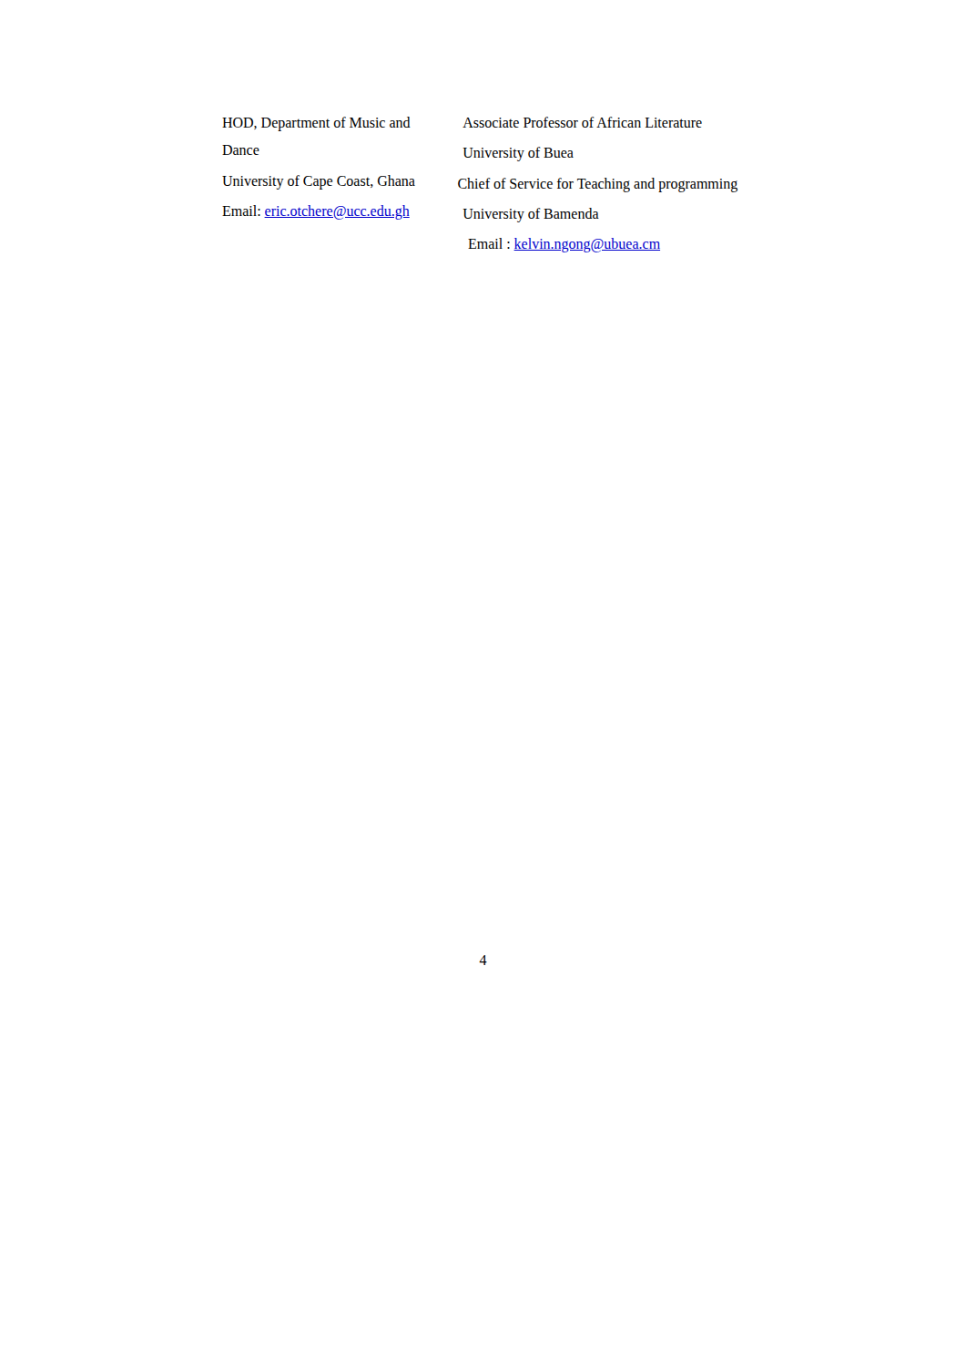HOD, Department of Music and Dance
University of Cape Coast, Ghana
Email: eric.otchere@ucc.edu.gh
Associate Professor of African Literature
University of Buea
Chief of Service for Teaching and programming
University of Bamenda
Email : kelvin.ngong@ubuea.cm
4